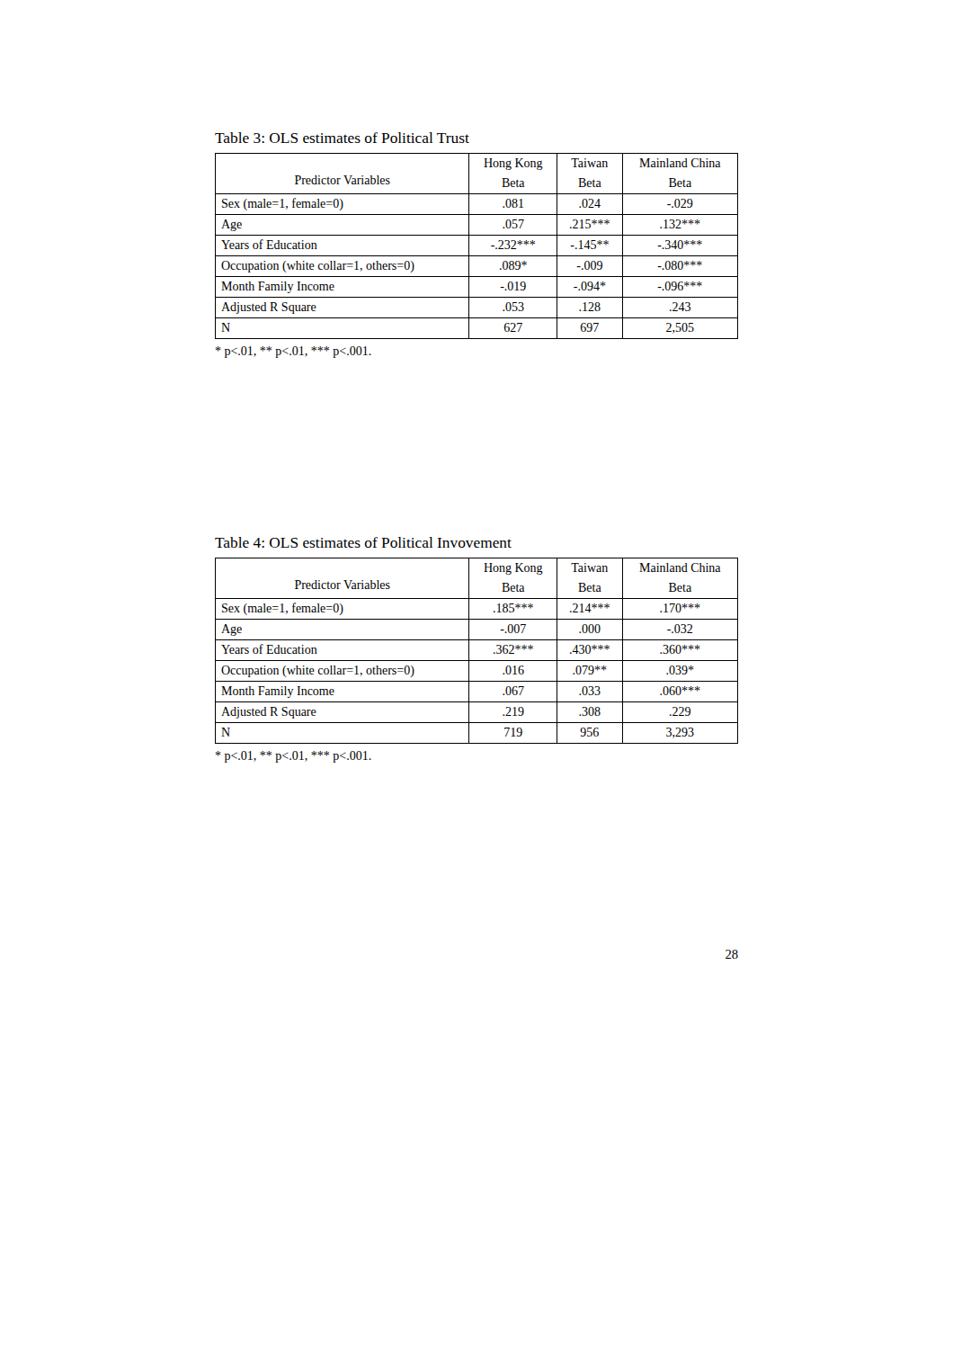Table 3: OLS estimates of Political Trust
| Predictor Variables | Hong Kong | Taiwan | Mainland China |
| --- | --- | --- | --- |
| Beta | Beta | Beta |
| Sex (male=1, female=0) | .081 | .024 | -.029 |
| Age | .057 | .215*** | .132*** |
| Years of Education | -.232*** | -.145** | -.340*** |
| Occupation (white collar=1, others=0) | .089* | -.009 | -.080*** |
| Month Family Income | -.019 | -.094* | -.096*** |
| Adjusted R Square | .053 | .128 | .243 |
| N | 627 | 697 | 2,505 |
* p<.01, ** p<.01, *** p<.001.
Table 4: OLS estimates of Political Invovement
| Predictor Variables | Hong Kong | Taiwan | Mainland China |
| --- | --- | --- | --- |
| Beta | Beta | Beta |
| Sex (male=1, female=0) | .185*** | .214*** | .170*** |
| Age | -.007 | .000 | -.032 |
| Years of Education | .362*** | .430*** | .360*** |
| Occupation (white collar=1, others=0) | .016 | .079** | .039* |
| Month Family Income | .067 | .033 | .060*** |
| Adjusted R Square | .219 | .308 | .229 |
| N | 719 | 956 | 3,293 |
* p<.01, ** p<.01, *** p<.001.
28